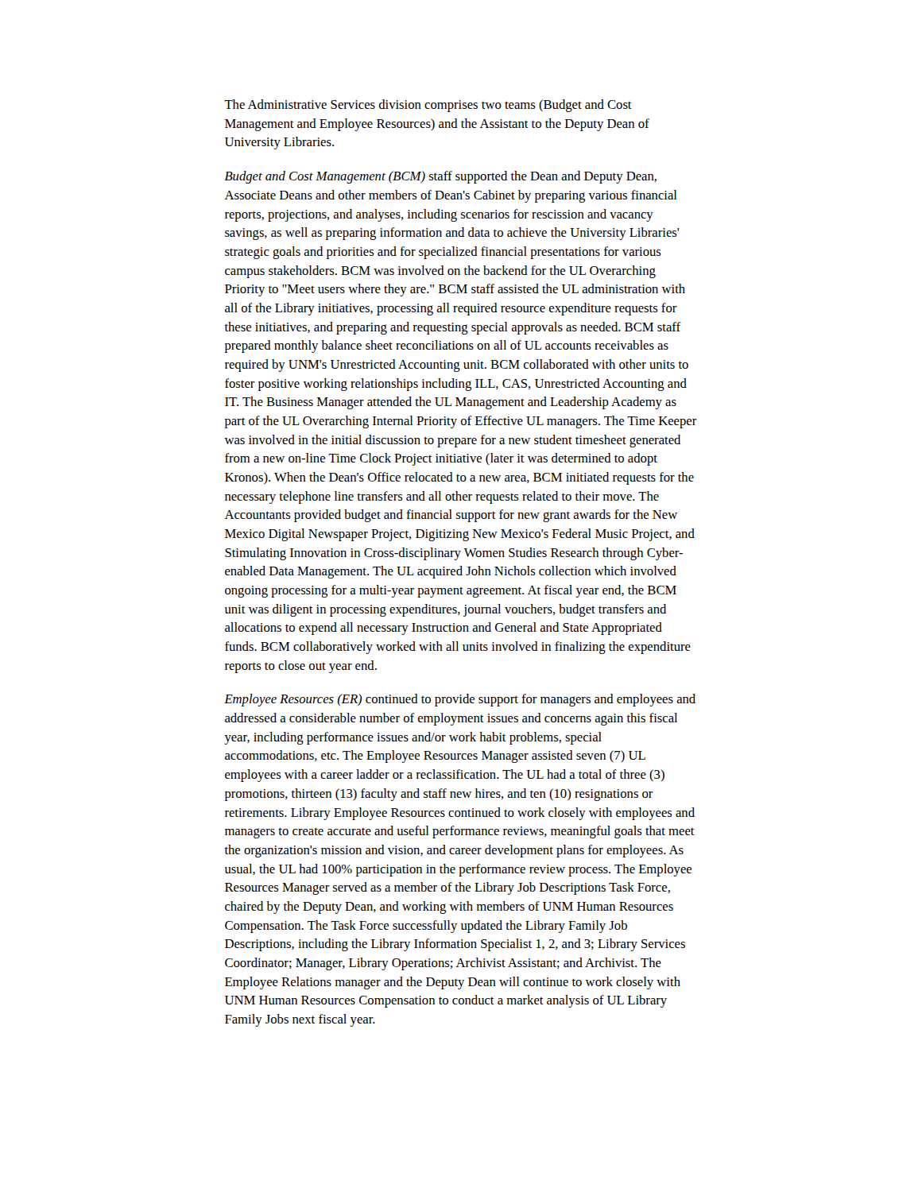The Administrative Services division comprises two teams (Budget and Cost Management and Employee Resources) and the Assistant to the Deputy Dean of University Libraries.
Budget and Cost Management (BCM) staff supported the Dean and Deputy Dean, Associate Deans and other members of Dean's Cabinet by preparing various financial reports, projections, and analyses, including scenarios for rescission and vacancy savings, as well as preparing information and data to achieve the University Libraries' strategic goals and priorities and for specialized financial presentations for various campus stakeholders. BCM was involved on the backend for the UL Overarching Priority to "Meet users where they are." BCM staff assisted the UL administration with all of the Library initiatives, processing all required resource expenditure requests for these initiatives, and preparing and requesting special approvals as needed. BCM staff prepared monthly balance sheet reconciliations on all of UL accounts receivables as required by UNM's Unrestricted Accounting unit. BCM collaborated with other units to foster positive working relationships including ILL, CAS, Unrestricted Accounting and IT. The Business Manager attended the UL Management and Leadership Academy as part of the UL Overarching Internal Priority of Effective UL managers. The Time Keeper was involved in the initial discussion to prepare for a new student timesheet generated from a new on-line Time Clock Project initiative (later it was determined to adopt Kronos). When the Dean's Office relocated to a new area, BCM initiated requests for the necessary telephone line transfers and all other requests related to their move. The Accountants provided budget and financial support for new grant awards for the New Mexico Digital Newspaper Project, Digitizing New Mexico's Federal Music Project, and Stimulating Innovation in Cross-disciplinary Women Studies Research through Cyber-enabled Data Management. The UL acquired John Nichols collection which involved ongoing processing for a multi-year payment agreement. At fiscal year end, the BCM unit was diligent in processing expenditures, journal vouchers, budget transfers and allocations to expend all necessary Instruction and General and State Appropriated funds. BCM collaboratively worked with all units involved in finalizing the expenditure reports to close out year end.
Employee Resources (ER) continued to provide support for managers and employees and addressed a considerable number of employment issues and concerns again this fiscal year, including performance issues and/or work habit problems, special accommodations, etc. The Employee Resources Manager assisted seven (7) UL employees with a career ladder or a reclassification. The UL had a total of three (3) promotions, thirteen (13) faculty and staff new hires, and ten (10) resignations or retirements. Library Employee Resources continued to work closely with employees and managers to create accurate and useful performance reviews, meaningful goals that meet the organization's mission and vision, and career development plans for employees. As usual, the UL had 100% participation in the performance review process. The Employee Resources Manager served as a member of the Library Job Descriptions Task Force, chaired by the Deputy Dean, and working with members of UNM Human Resources Compensation. The Task Force successfully updated the Library Family Job Descriptions, including the Library Information Specialist 1, 2, and 3; Library Services Coordinator; Manager, Library Operations; Archivist Assistant; and Archivist. The Employee Relations manager and the Deputy Dean will continue to work closely with UNM Human Resources Compensation to conduct a market analysis of UL Library Family Jobs next fiscal year.